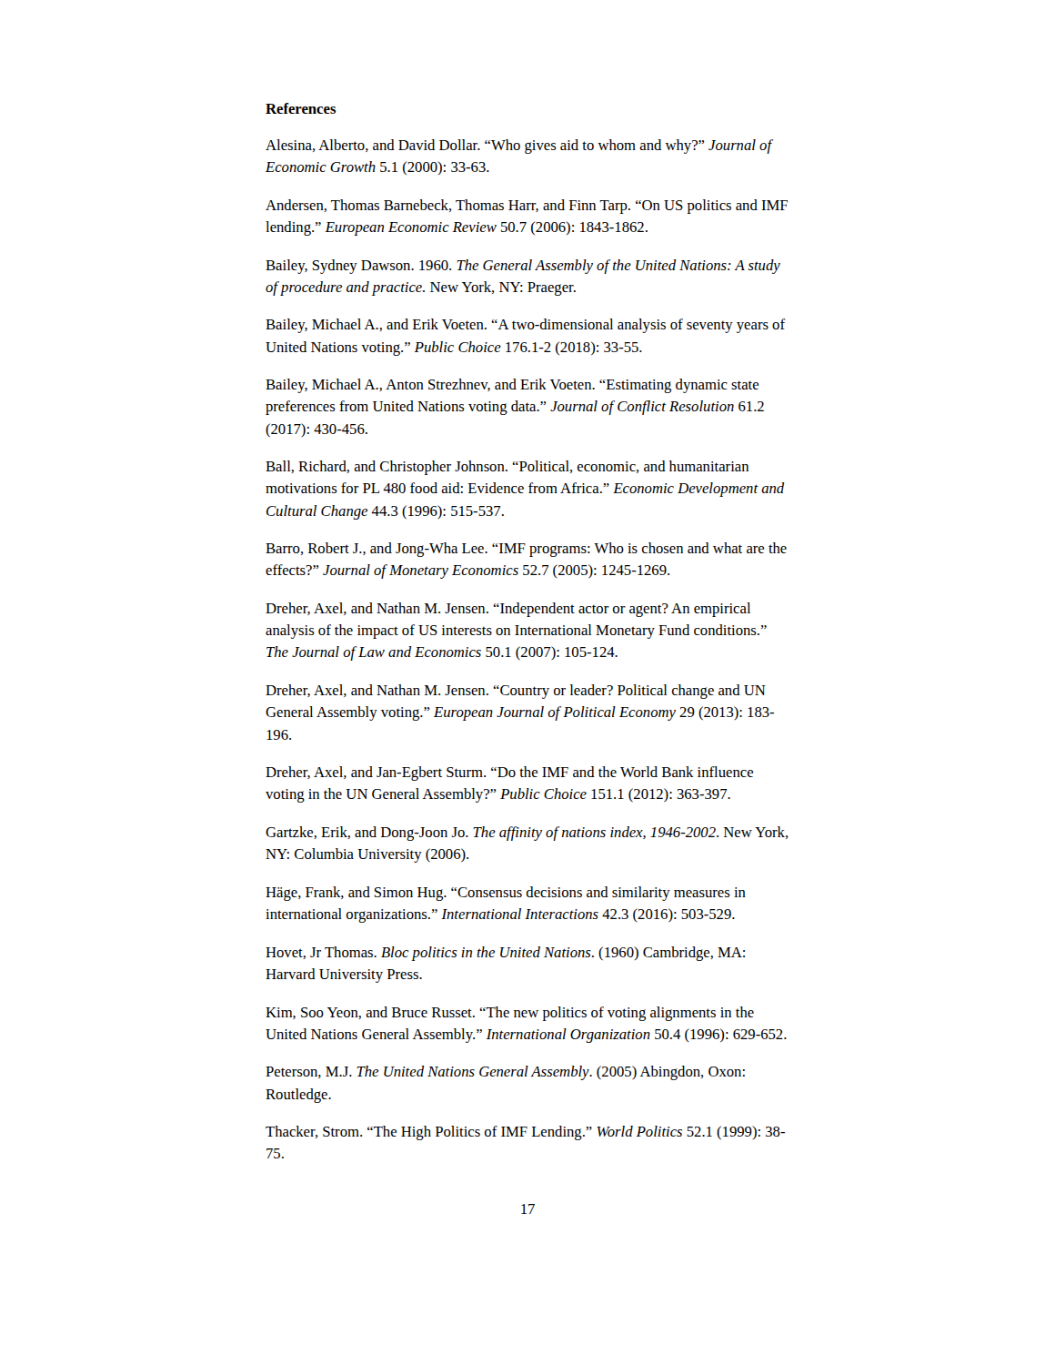References
Alesina, Alberto, and David Dollar. “Who gives aid to whom and why?” Journal of Economic Growth 5.1 (2000): 33-63.
Andersen, Thomas Barnebeck, Thomas Harr, and Finn Tarp. “On US politics and IMF lending.” European Economic Review 50.7 (2006): 1843-1862.
Bailey, Sydney Dawson. 1960. The General Assembly of the United Nations: A study of procedure and practice. New York, NY: Praeger.
Bailey, Michael A., and Erik Voeten. “A two-dimensional analysis of seventy years of United Nations voting.” Public Choice 176.1-2 (2018): 33-55.
Bailey, Michael A., Anton Strezhnev, and Erik Voeten. “Estimating dynamic state preferences from United Nations voting data.” Journal of Conflict Resolution 61.2 (2017): 430-456.
Ball, Richard, and Christopher Johnson. “Political, economic, and humanitarian motivations for PL 480 food aid: Evidence from Africa.” Economic Development and Cultural Change 44.3 (1996): 515-537.
Barro, Robert J., and Jong-Wha Lee. “IMF programs: Who is chosen and what are the effects?” Journal of Monetary Economics 52.7 (2005): 1245-1269.
Dreher, Axel, and Nathan M. Jensen. “Independent actor or agent? An empirical analysis of the impact of US interests on International Monetary Fund conditions.” The Journal of Law and Economics 50.1 (2007): 105-124.
Dreher, Axel, and Nathan M. Jensen. “Country or leader? Political change and UN General Assembly voting.” European Journal of Political Economy 29 (2013): 183-196.
Dreher, Axel, and Jan-Egbert Sturm. “Do the IMF and the World Bank influence voting in the UN General Assembly?” Public Choice 151.1 (2012): 363-397.
Gartzke, Erik, and Dong-Joon Jo. The affinity of nations index, 1946-2002. New York, NY: Columbia University (2006).
Häge, Frank, and Simon Hug. “Consensus decisions and similarity measures in international organizations.” International Interactions 42.3 (2016): 503-529.
Hovet, Jr Thomas. Bloc politics in the United Nations. (1960) Cambridge, MA: Harvard University Press.
Kim, Soo Yeon, and Bruce Russet. “The new politics of voting alignments in the United Nations General Assembly.” International Organization 50.4 (1996): 629-652.
Peterson, M.J. The United Nations General Assembly. (2005) Abingdon, Oxon: Routledge.
Thacker, Strom. “The High Politics of IMF Lending.” World Politics 52.1 (1999): 38-75.
17